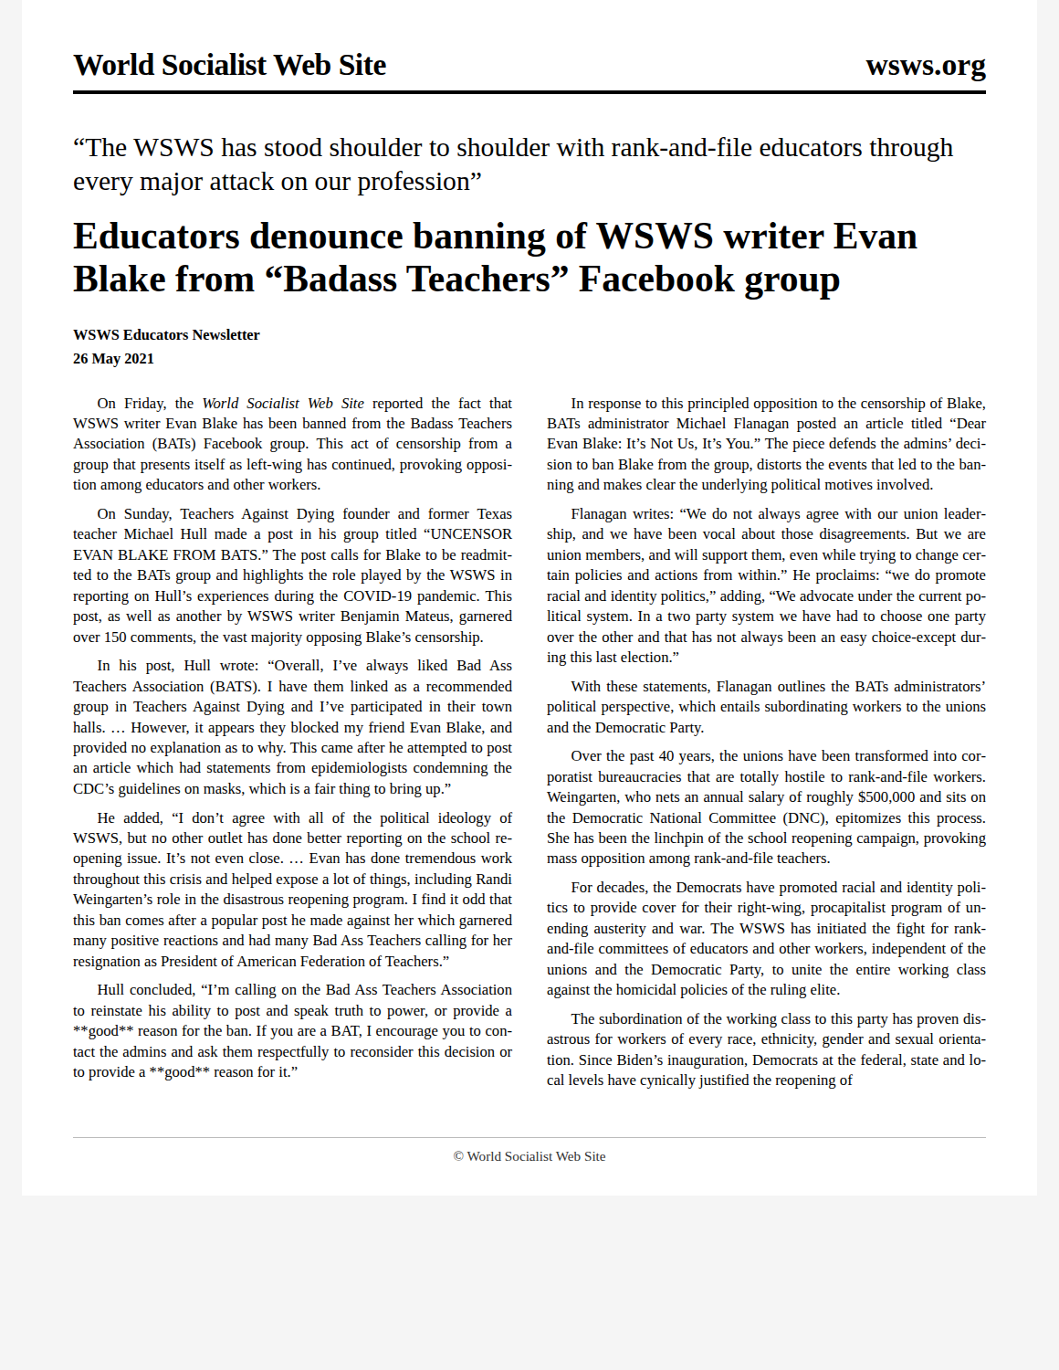World Socialist Web Site
wsws.org
“The WSWS has stood shoulder to shoulder with rank-and-file educators through every major attack on our profession”
Educators denounce banning of WSWS writer Evan Blake from “Badass Teachers” Facebook group
WSWS Educators Newsletter
26 May 2021
On Friday, the World Socialist Web Site reported the fact that WSWS writer Evan Blake has been banned from the Badass Teachers Association (BATs) Facebook group. This act of censorship from a group that presents itself as left-wing has continued, provoking opposition among educators and other workers.
On Sunday, Teachers Against Dying founder and former Texas teacher Michael Hull made a post in his group titled “UNCENSOR EVAN BLAKE FROM BATS.” The post calls for Blake to be readmitted to the BATs group and highlights the role played by the WSWS in reporting on Hull’s experiences during the COVID-19 pandemic. This post, as well as another by WSWS writer Benjamin Mateus, garnered over 150 comments, the vast majority opposing Blake’s censorship.
In his post, Hull wrote: “Overall, I’ve always liked Bad Ass Teachers Association (BATS). I have them linked as a recommended group in Teachers Against Dying and I’ve participated in their town halls. … However, it appears they blocked my friend Evan Blake, and provided no explanation as to why. This came after he attempted to post an article which had statements from epidemiologists condemning the CDC’s guidelines on masks, which is a fair thing to bring up.”
He added, “I don’t agree with all of the political ideology of WSWS, but no other outlet has done better reporting on the school reopening issue. It’s not even close. … Evan has done tremendous work throughout this crisis and helped expose a lot of things, including Randi Weingarten’s role in the disastrous reopening program. I find it odd that this ban comes after a popular post he made against her which garnered many positive reactions and had many Bad Ass Teachers calling for her resignation as President of American Federation of Teachers.”
Hull concluded, “I’m calling on the Bad Ass Teachers Association to reinstate his ability to post and speak truth to power, or provide a **good** reason for the ban. If you are a BAT, I encourage you to contact the admins and ask them respectfully to reconsider this decision or to provide a **good** reason for it.”
In response to this principled opposition to the censorship of Blake, BATs administrator Michael Flanagan posted an article titled “Dear Evan Blake: It’s Not Us, It’s You.” The piece defends the admins’ decision to ban Blake from the group, distorts the events that led to the banning and makes clear the underlying political motives involved.
Flanagan writes: “We do not always agree with our union leadership, and we have been vocal about those disagreements. But we are union members, and will support them, even while trying to change certain policies and actions from within.” He proclaims: “we do promote racial and identity politics,” adding, “We advocate under the current political system. In a two party system we have had to choose one party over the other and that has not always been an easy choice-except during this last election.”
With these statements, Flanagan outlines the BATs administrators’ political perspective, which entails subordinating workers to the unions and the Democratic Party.
Over the past 40 years, the unions have been transformed into corporatist bureaucracies that are totally hostile to rank-and-file workers. Weingarten, who nets an annual salary of roughly $500,000 and sits on the Democratic National Committee (DNC), epitomizes this process. She has been the linchpin of the school reopening campaign, provoking mass opposition among rank-and-file teachers.
For decades, the Democrats have promoted racial and identity politics to provide cover for their right-wing, procapitalist program of unending austerity and war. The WSWS has initiated the fight for rank-and-file committees of educators and other workers, independent of the unions and the Democratic Party, to unite the entire working class against the homicidal policies of the ruling elite.
The subordination of the working class to this party has proven disastrous for workers of every race, ethnicity, gender and sexual orientation. Since Biden’s inauguration, Democrats at the federal, state and local levels have cynically justified the reopening of
© World Socialist Web Site